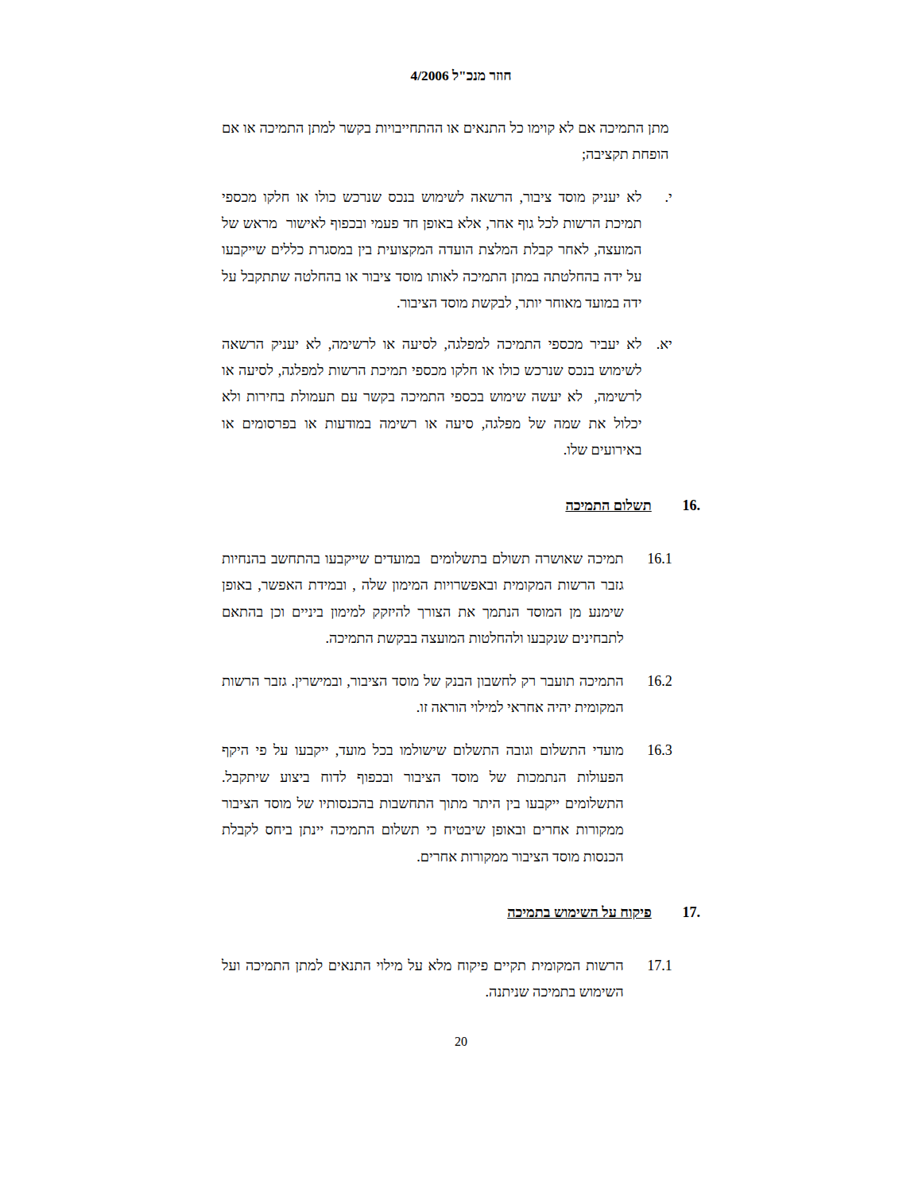חוזר מנכ"ל 4/2006
מתן התמיכה אם לא קוימו כל התנאים או ההתחייבויות בקשר למתן התמיכה או אם הופחת תקציבה;
י.
לא יעניק מוסד ציבור, הרשאה לשימוש בנכס שנרכש כולו או חלקו מכספי תמיכת הרשות לכל גוף אחר, אלא באופן חד פעמי ובכפוף לאישור מראש של המועצה, לאחר קבלת המלצת הועדה המקצועית בין במסגרת כללים שייקבעו על ידה בהחלטתה במתן התמיכה לאותו מוסד ציבור או בהחלטה שתתקבל על ידה במועד מאוחר יותר, לבקשת מוסד הציבור.
יא.
לא יעביר מכספי התמיכה למפלגה, לסיעה או לרשימה, לא יעניק הרשאה לשימוש בנכס שנרכש כולו או חלקו מכספי תמיכת הרשות למפלגה, לסיעה או לרשימה, לא יעשה שימוש בכספי התמיכה בקשר עם תעמולת בחירות ולא יכלול את שמה של מפלגה, סיעה או רשימה במודעות או בפרסומים או באירועים שלו.
.16
תשלום התמיכה
16.1
תמיכה שאושרה תשולם בתשלומים במועדים שייקבעו בהתחשב בהנחיות גזבר הרשות המקומית ובאפשרויות המימון שלה , ובמידת האפשר, באופן שימנע מן המוסד הנתמך את הצורך להיזקק למימון ביניים וכן בהתאם לתבחינים שנקבעו ולהחלטות המועצה בבקשת התמיכה.
16.2
התמיכה תועבר רק לחשבון הבנק של מוסד הציבור, ובמישרין. גזבר הרשות המקומית יהיה אחראי למילוי הוראה זו.
16.3
מועדי התשלום וגובה התשלום שישולמו בכל מועד, ייקבעו על פי היקף הפעולות הנתמכות של מוסד הציבור ובכפוף לדוח ביצוע שיתקבל. התשלומים ייקבעו בין היתר מתוך התחשבות בהכנסותיו של מוסד הציבור ממקורות אחרים ובאופן שיבטיח כי תשלום התמיכה יינתן ביחס לקבלת הכנסות מוסד הציבור ממקורות אחרים.
.17
פיקוח על השימוש בתמיכה
17.1
הרשות המקומית תקיים פיקוח מלא על מילוי התנאים למתן התמיכה ועל השימוש בתמיכה שניתנה.
20